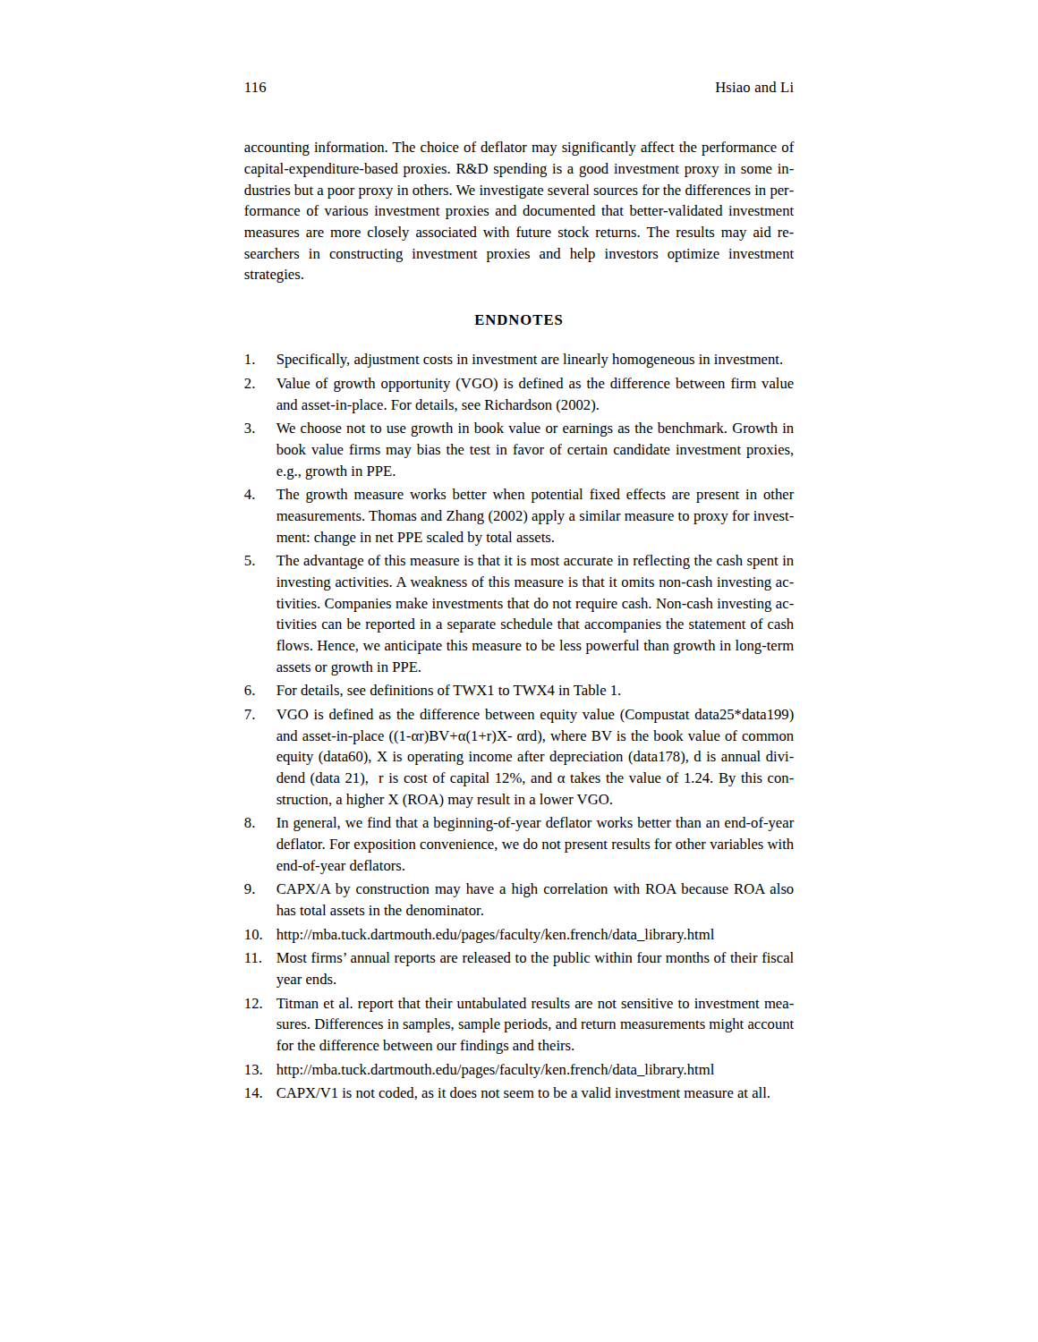116 Hsiao and Li
accounting information. The choice of deflator may significantly affect the performance of capital-expenditure-based proxies. R&D spending is a good investment proxy in some industries but a poor proxy in others. We investigate several sources for the differences in performance of various investment proxies and documented that better-validated investment measures are more closely associated with future stock returns. The results may aid researchers in constructing investment proxies and help investors optimize investment strategies.
ENDNOTES
Specifically, adjustment costs in investment are linearly homogeneous in investment.
Value of growth opportunity (VGO) is defined as the difference between firm value and asset-in-place. For details, see Richardson (2002).
We choose not to use growth in book value or earnings as the benchmark. Growth in book value firms may bias the test in favor of certain candidate investment proxies, e.g., growth in PPE.
The growth measure works better when potential fixed effects are present in other measurements. Thomas and Zhang (2002) apply a similar measure to proxy for investment: change in net PPE scaled by total assets.
The advantage of this measure is that it is most accurate in reflecting the cash spent in investing activities. A weakness of this measure is that it omits non-cash investing activities. Companies make investments that do not require cash. Non-cash investing activities can be reported in a separate schedule that accompanies the statement of cash flows. Hence, we anticipate this measure to be less powerful than growth in long-term assets or growth in PPE.
For details, see definitions of TWX1 to TWX4 in Table 1.
VGO is defined as the difference between equity value (Compustat data25*data199) and asset-in-place ((1-αr)BV+α(1+r)X- αrd), where BV is the book value of common equity (data60), X is operating income after depreciation (data178), d is annual dividend (data 21), r is cost of capital 12%, and α takes the value of 1.24. By this construction, a higher X (ROA) may result in a lower VGO.
In general, we find that a beginning-of-year deflator works better than an end-of-year deflator. For exposition convenience, we do not present results for other variables with end-of-year deflators.
CAPX/A by construction may have a high correlation with ROA because ROA also has total assets in the denominator.
http://mba.tuck.dartmouth.edu/pages/faculty/ken.french/data_library.html
Most firms’ annual reports are released to the public within four months of their fiscal year ends.
Titman et al. report that their untabulated results are not sensitive to investment measures. Differences in samples, sample periods, and return measurements might account for the difference between our findings and theirs.
http://mba.tuck.dartmouth.edu/pages/faculty/ken.french/data_library.html
CAPX/V1 is not coded, as it does not seem to be a valid investment measure at all.